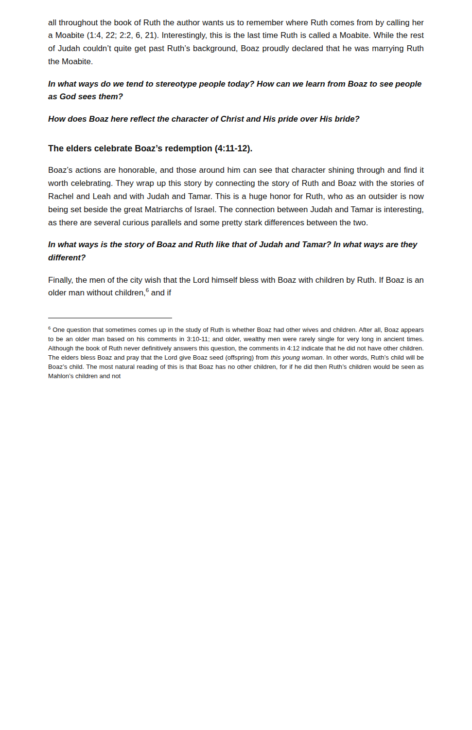all throughout the book of Ruth the author wants us to remember where Ruth comes from by calling her a Moabite (1:4, 22; 2:2, 6, 21). Interestingly, this is the last time Ruth is called a Moabite. While the rest of Judah couldn’t quite get past Ruth’s background, Boaz proudly declared that he was marrying Ruth the Moabite.
In what ways do we tend to stereotype people today? How can we learn from Boaz to see people as God sees them?
How does Boaz here reflect the character of Christ and His pride over His bride?
The elders celebrate Boaz’s redemption (4:11-12).
Boaz’s actions are honorable, and those around him can see that character shining through and find it worth celebrating. They wrap up this story by connecting the story of Ruth and Boaz with the stories of Rachel and Leah and with Judah and Tamar. This is a huge honor for Ruth, who as an outsider is now being set beside the great Matriarchs of Israel. The connection between Judah and Tamar is interesting, as there are several curious parallels and some pretty stark differences between the two.
In what ways is the story of Boaz and Ruth like that of Judah and Tamar? In what ways are they different?
Finally, the men of the city wish that the Lord himself bless with Boaz with children by Ruth. If Boaz is an older man without children,6 and if
6 One question that sometimes comes up in the study of Ruth is whether Boaz had other wives and children. After all, Boaz appears to be an older man based on his comments in 3:10-11; and older, wealthy men were rarely single for very long in ancient times. Although the book of Ruth never definitively answers this question, the comments in 4:12 indicate that he did not have other children. The elders bless Boaz and pray that the Lord give Boaz seed (offspring) from this young woman. In other words, Ruth’s child will be Boaz’s child. The most natural reading of this is that Boaz has no other children, for if he did then Ruth’s children would be seen as Mahlon’s children and not